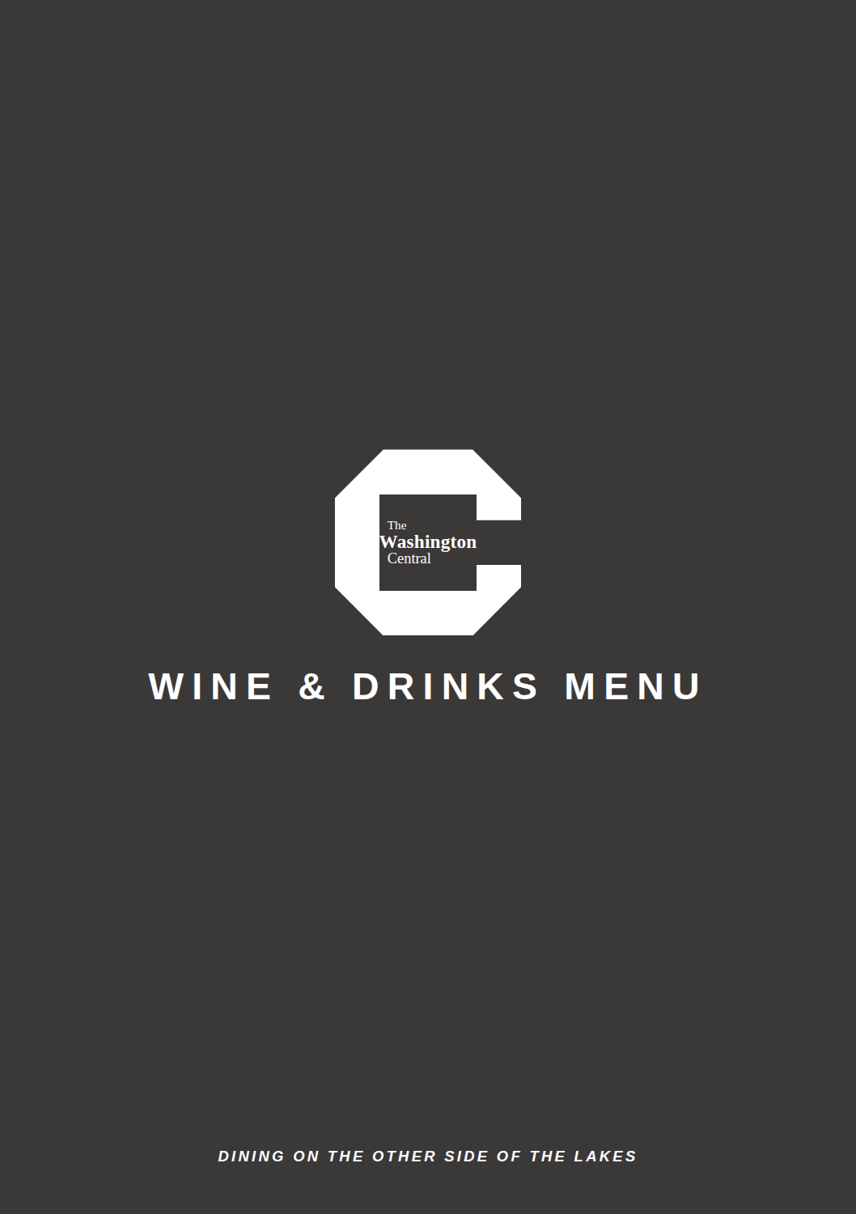The Washington Central
Wine & Drinks Menu
Dining on the other side of the lakes